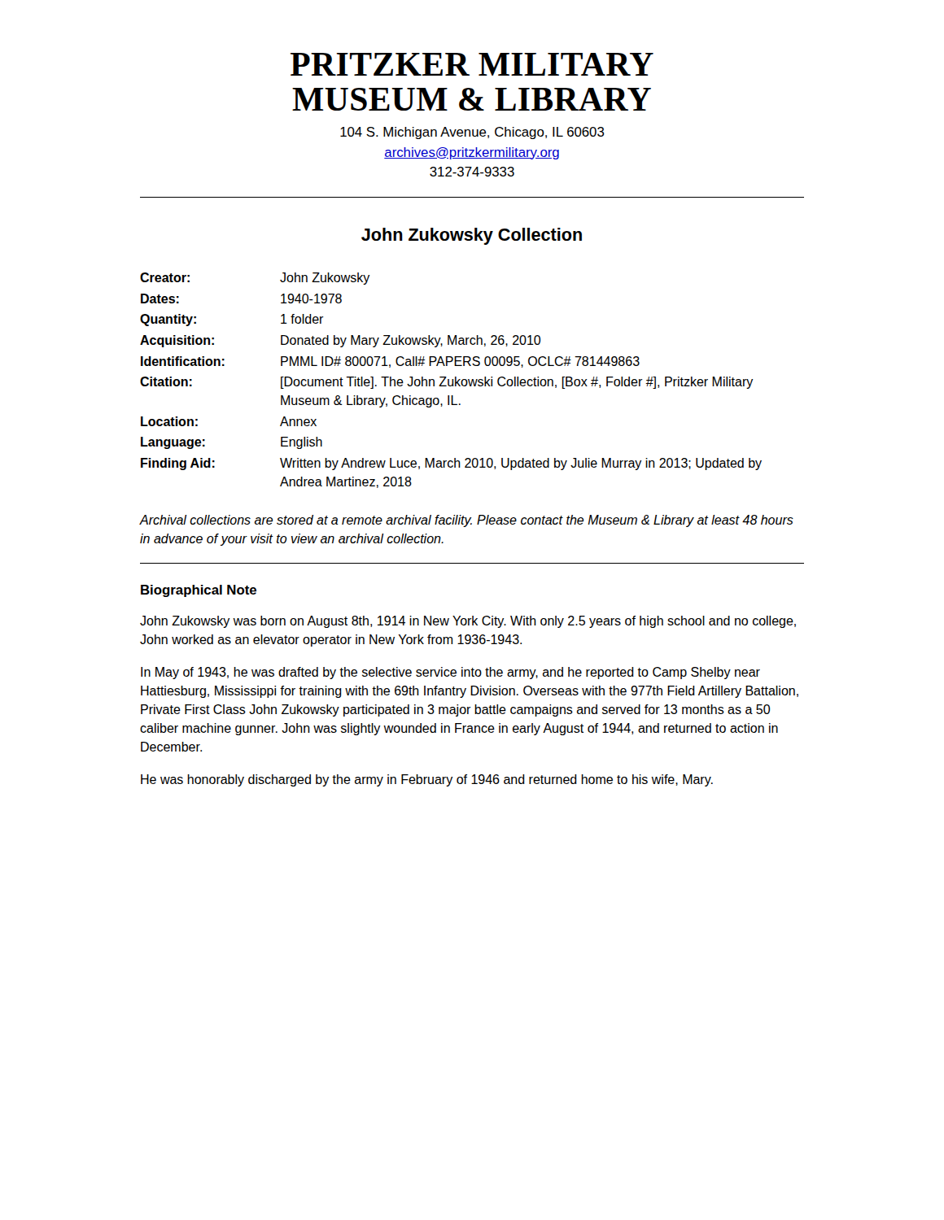PRITZKER MILITARY
MUSEUM & LIBRARY
104 S. Michigan Avenue, Chicago, IL 60603
archives@pritzkermilitary.org
312-374-9333
John Zukowsky Collection
| Creator: | John Zukowsky |
| Dates: | 1940-1978 |
| Quantity: | 1 folder |
| Acquisition: | Donated by Mary Zukowsky, March, 26, 2010 |
| Identification: | PMML ID# 800071, Call# PAPERS 00095, OCLC# 781449863 |
| Citation: | [Document Title]. The John Zukowski Collection, [Box #, Folder #], Pritzker Military Museum & Library, Chicago, IL. |
| Location: | Annex |
| Language: | English |
| Finding Aid: | Written by Andrew Luce, March 2010, Updated by Julie Murray in 2013; Updated by Andrea Martinez, 2018 |
Archival collections are stored at a remote archival facility. Please contact the Museum & Library at least 48 hours in advance of your visit to view an archival collection.
Biographical Note
John Zukowsky was born on August 8th, 1914 in New York City. With only 2.5 years of high school and no college, John worked as an elevator operator in New York from 1936-1943.
In May of 1943, he was drafted by the selective service into the army, and he reported to Camp Shelby near Hattiesburg, Mississippi for training with the 69th Infantry Division. Overseas with the 977th Field Artillery Battalion, Private First Class John Zukowsky participated in 3 major battle campaigns and served for 13 months as a 50 caliber machine gunner. John was slightly wounded in France in early August of 1944, and returned to action in December.
He was honorably discharged by the army in February of 1946 and returned home to his wife, Mary.